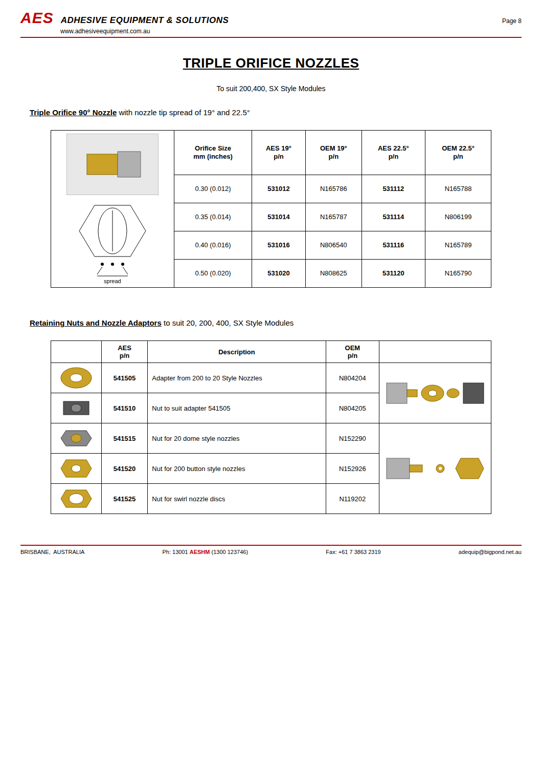AES ADHESIVE EQUIPMENT & SOLUTIONS Page 8
www.adhesiveequipment.com.au
TRIPLE ORIFICE NOZZLES
To suit 200,400, SX Style Modules
Triple Orifice 90° Nozzle with nozzle tip spread of 19° and 22.5°
| spread | Orifice Size mm (inches) | AES 19° p/n | OEM 19° p/n | AES 22.5° p/n | OEM 22.5° p/n |
| 0.30 (0.012) | 531012 | N165786 | 531112 | N165788 |
| 0.35 (0.014) | 531014 | N165787 | 531114 | N806199 |
| 0.40 (0.016) | 531016 | N806540 | 531116 | N165789 |
| 0.50 (0.020) | 531020 | N808625 | 531120 | N165790 |
Retaining Nuts and Nozzle Adaptors to suit 20, 200, 400, SX Style Modules
| | AES p/n | Description | OEM p/n | |
| --- | --- | --- | --- | --- |
| | 541505 | Adapter from 200 to 20 Style Nozzles | N804204 | |
| | 541510 | Nut to suit adapter 541505 | N804205 |
| | 541515 | Nut for 20 dome style nozzles | N152290 | |
| | 541520 | Nut for 200 button style nozzles | N152926 |
| | 541525 | Nut for swirl nozzle discs | N119202 |
BRISBANE, AUSTRALIA Ph: 13001 AESHM (1300 123746) Fax: +61 7 3863 2319 adequip@bigpond.net.au